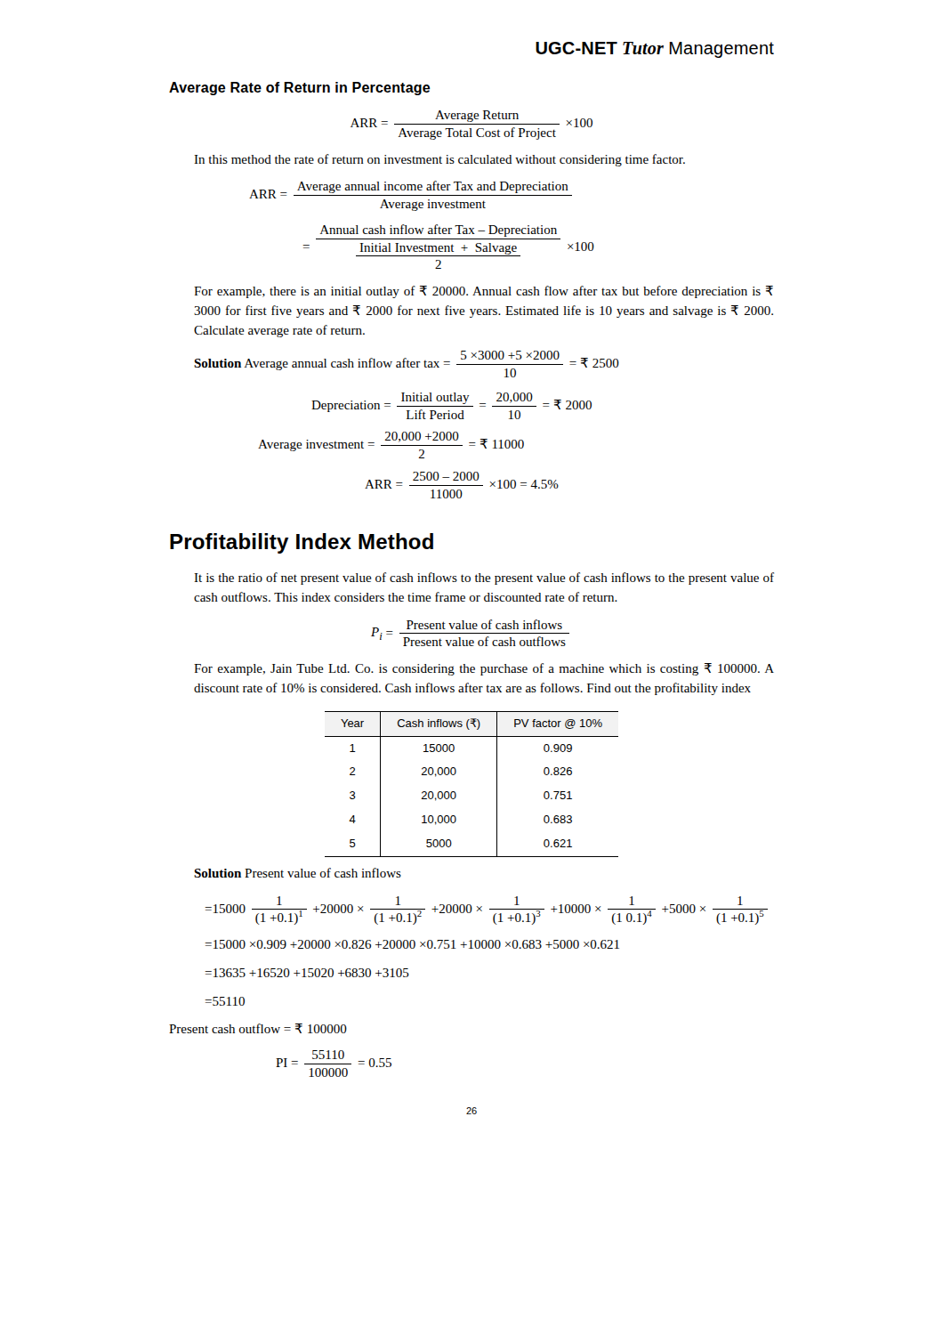UGC-NET Tutor Management
Average Rate of Return in Percentage
ARR = Average Return Average Total Cost of Project ×100
In this method the rate of return on investment is calculated without considering time factor.
ARR = Average annual income after Tax and Depreciation Average investment
= Annual cash inflow after Tax – Depreciation Initial Investment + Salvage 2 ×100
For example, there is an initial outlay of ₹ 20000. Annual cash flow after tax but before depreciation is ₹ 3000 for first five years and ₹ 2000 for next five years. Estimated life is 10 years and salvage is ₹ 2000. Calculate average rate of return.
Solution Average annual cash inflow after tax = 5 ×3000 +5 ×2000 10 = ₹ 2500
Depreciation = Initial outlay Lift Period = 20,000 10 = ₹ 2000
Average investment = 20,000 +2000 2 = ₹ 11000
ARR = 2500 – 2000 11000 ×100 = 4.5%
Profitability Index Method
It is the ratio of net present value of cash inflows to the present value of cash inflows to the present value of cash outflows. This index considers the time frame or discounted rate of return.
Pi = Present value of cash inflows Present value of cash outflows
For example, Jain Tube Ltd. Co. is considering the purchase of a machine which is costing ₹ 100000. A discount rate of 10% is considered. Cash inflows after tax are as follows. Find out the profitability index
| Year | Cash inflows ( ₹ ) | PV factor @ 10% |
| --- | --- | --- |
| 1 | 15000 | 0.909 |
| 2 | 20,000 | 0.826 |
| 3 | 20,000 | 0.751 |
| 4 | 10,000 | 0.683 |
| 5 | 5000 | 0.621 |
Solution Present value of cash inflows
=15000 1 (1 +0.1)1 +20000 × 1 (1 +0.1)2 +20000 × 1 (1 +0.1)3 +10000 × 1 (1 0.1)4 +5000 × 1 (1 +0.1)5
=15000 ×0.909 +20000 ×0.826 +20000 ×0.751 +10000 ×0.683 +5000 ×0.621
=13635 +16520 +15020 +6830 +3105
=55110
Present cash outflow = ₹ 100000
PI = 55110 100000 = 0.55
26